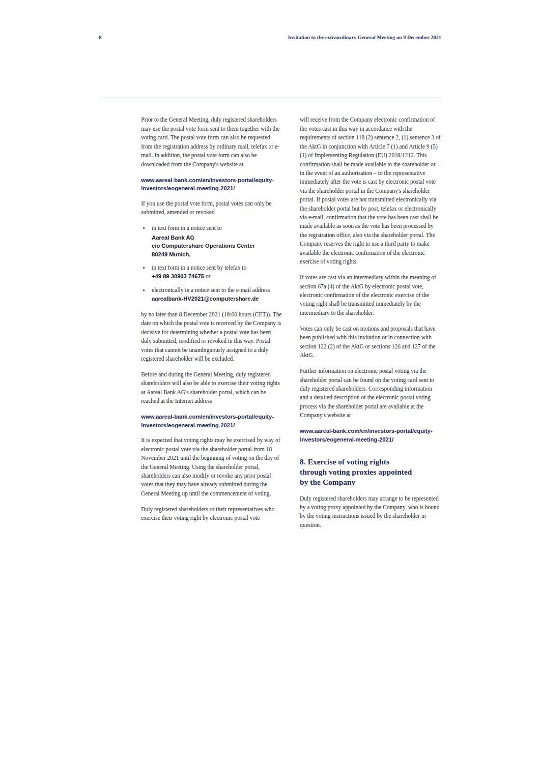8 Invitation to the extraordinary General Meeting on 9 December 2021
Prior to the General Meeting, duly registered shareholders may use the postal vote form sent to them together with the voting card. The postal vote form can also be requested from the registration address by ordinary mail, telefax or e-mail. In addition, the postal vote form can also be downloaded from the Company's website at
www.aareal-bank.com/en/investors-portal/equity-investors/eogeneral-meeting-2021/
If you use the postal vote form, postal votes can only be submitted, amended or revoked
in text form in a notice sent to Aareal Bank AG
c/o Computershare Operations Center
80249 Munich,
in text form in a notice sent by telefax to
+49 89 30903 74675 or
electronically in a notice sent to the e-mail address
aarealbank-HV2021@computershare.de
by no later than 8 December 2021 (18:00 hours (CET)). The date on which the postal vote is received by the Company is decisive for determining whether a postal vote has been duly submitted, modified or revoked in this way. Postal votes that cannot be unambiguously assigned to a duly registered shareholder will be excluded.
Before and during the General Meeting, duly registered shareholders will also be able to exercise their voting rights at Aareal Bank AG's shareholder portal, which can be reached at the Internet address
www.aareal-bank.com/en/investors-portal/equity-investors/eogeneral-meeting-2021/
It is expected that voting rights may be exercised by way of electronic postal vote via the shareholder portal from 18 November 2021 until the beginning of voting on the day of the General Meeting. Using the shareholder portal, shareholders can also modify or revoke any prior postal votes that they may have already submitted during the General Meeting up until the commencement of voting.
Duly registered shareholders or their representatives who exercise their voting right by electronic postal vote
will receive from the Company electronic confirmation of the votes cast in this way in accordance with the requirements of section 118 (2) sentence 2, (1) sentence 3 of the AktG in conjunction with Article 7 (1) and Article 9 (5) (1) of Implementing Regulation (EU) 2018/1212. This confirmation shall be made available to the shareholder or – in the event of an authorisation – to the representative immediately after the vote is cast by electronic postal vote via the shareholder portal in the Company's shareholder portal. If postal votes are not transmitted electronically via the shareholder portal but by post, telefax or electronically via e-mail, confirmation that the vote has been cast shall be made available as soon as the vote has been processed by the registration office, also via the shareholder portal. The Company reserves the right to use a third party to make available the electronic confirmation of the electronic exercise of voting rights.
If votes are cast via an intermediary within the meaning of section 67a (4) of the AktG by electronic postal vote, electronic confirmation of the electronic exercise of the voting right shall be transmitted immediately by the intermediary to the shareholder.
Votes can only be cast on motions and proposals that have been published with this invitation or in connection with section 122 (2) of the AktG or sections 126 and 127 of the AktG.
Further information on electronic postal voting via the shareholder portal can be found on the voting card sent to duly registered shareholders. Corresponding information and a detailed description of the electronic postal voting process via the shareholder portal are available at the Company's website at
www.aareal-bank.com/en/investors-portal/equity-investors/eogeneral-meeting-2021/
8. Exercise of voting rights
through voting proxies appointed
by the Company
Duly registered shareholders may arrange to be represented by a voting proxy appointed by the Company, who is bound by the voting instructions issued by the shareholder in question.